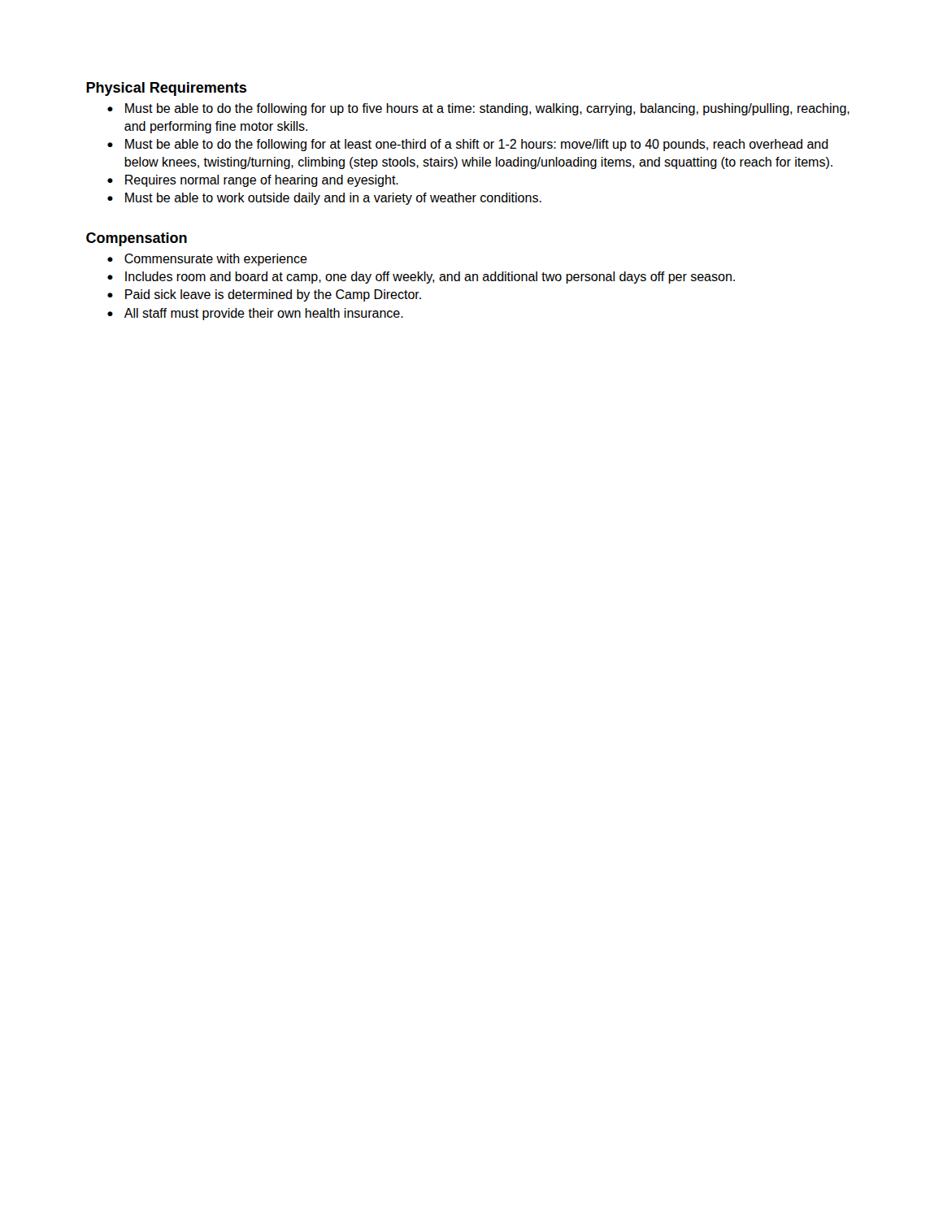Physical Requirements
Must be able to do the following for up to five hours at a time: standing, walking, carrying, balancing, pushing/pulling, reaching, and performing fine motor skills.
Must be able to do the following for at least one-third of a shift or 1-2 hours: move/lift up to 40 pounds, reach overhead and below knees, twisting/turning, climbing (step stools, stairs) while loading/unloading items, and squatting (to reach for items).
Requires normal range of hearing and eyesight.
Must be able to work outside daily and in a variety of weather conditions.
Compensation
Commensurate with experience
Includes room and board at camp, one day off weekly, and an additional two personal days off per season.
Paid sick leave is determined by the Camp Director.
All staff must provide their own health insurance.